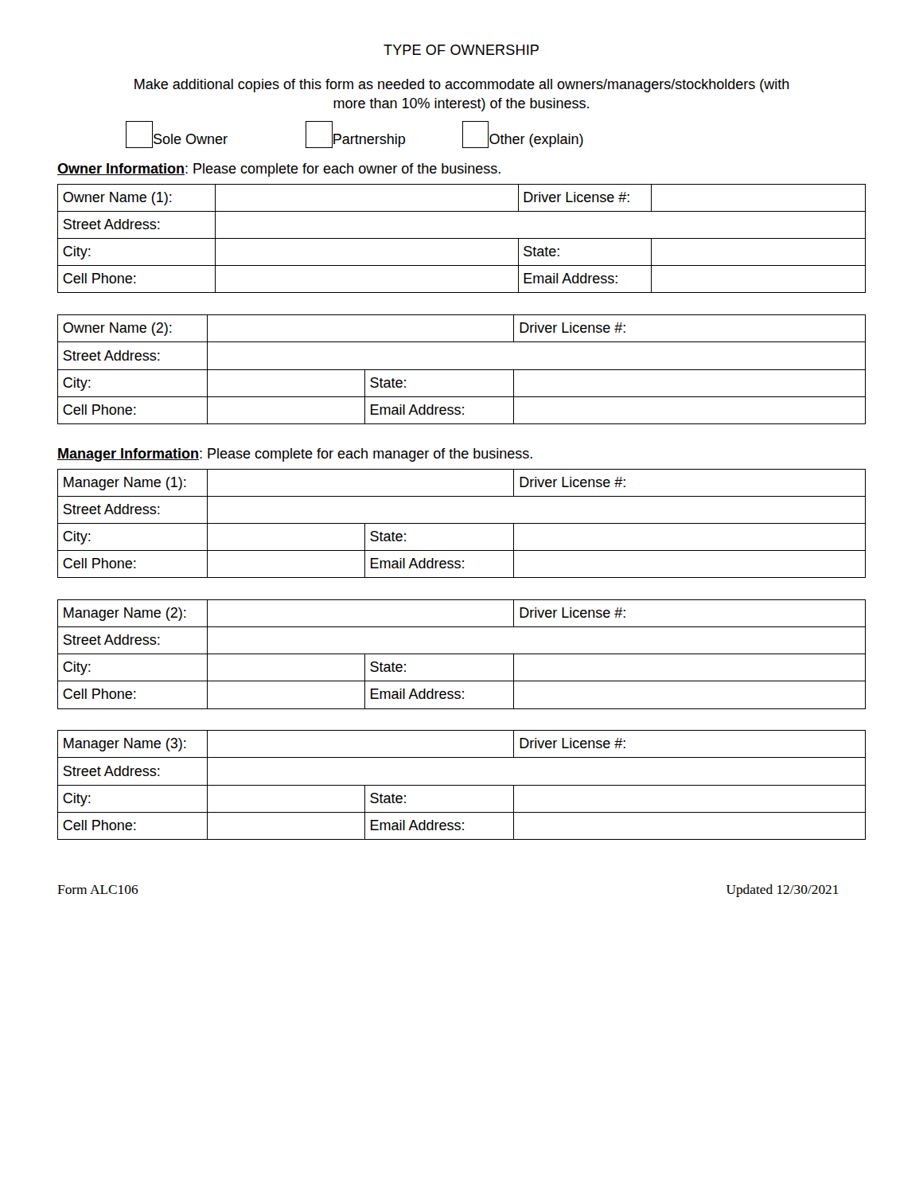TYPE OF OWNERSHIP
Make additional copies of this form as needed to accommodate all owners/managers/stockholders (with
more than 10% interest) of the business.
Sole Owner Partnership Other (explain)
Owner Information: Please complete for each owner of the business.
| Owner Name (1): | | Driver License #: | |
| Street Address: | |
| City: | | State: | |
| Cell Phone: | | Email Address: | |
| Owner Name (2): | | Driver License #: |
| Street Address: | |
| City: | | State: | |
| Cell Phone: | | Email Address: | |
Manager Information: Please complete for each manager of the business.
| Manager Name (1): | | Driver License #: |
| Street Address: | |
| City: | | State: | |
| Cell Phone: | | Email Address: | |
| Manager Name (2): | | Driver License #: |
| Street Address: | |
| City: | | State: | |
| Cell Phone: | | Email Address: | |
| Manager Name (3): | | Driver License #: |
| Street Address: | |
| City: | | State: | |
| Cell Phone: | | Email Address: | |
Form ALC106
Updated 12/30/2021